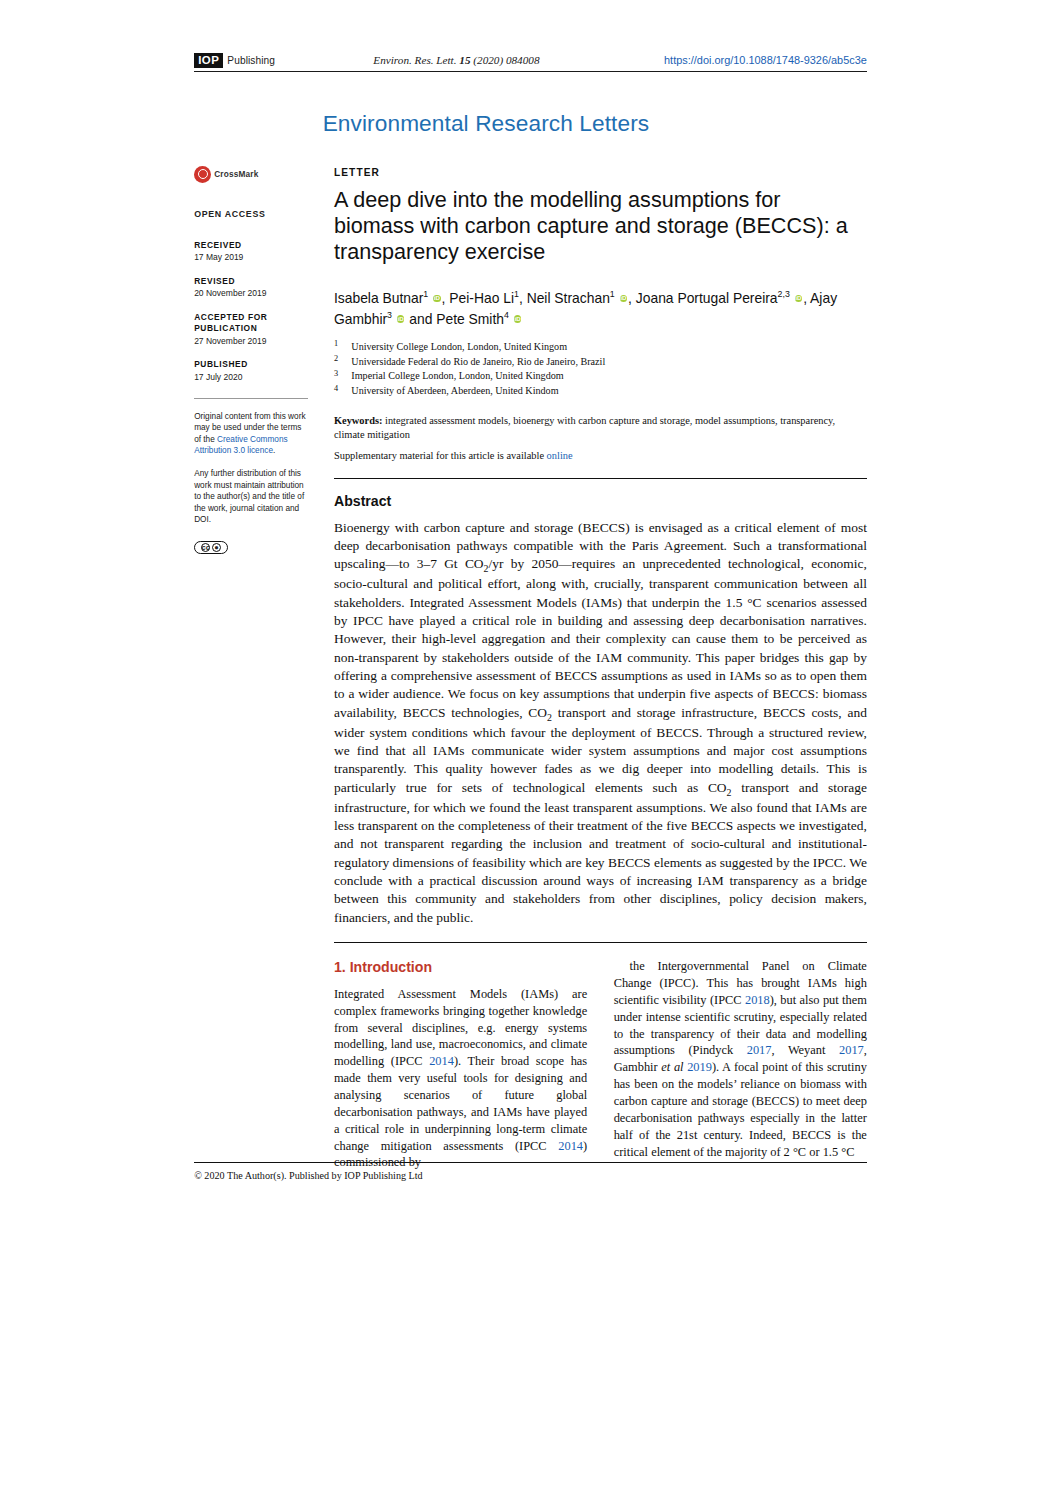IOP Publishing
Environ. Res. Lett. 15 (2020) 084008
https://doi.org/10.1088/1748-9326/ab5c3e
Environmental Research Letters
CrossMark
OPEN ACCESS
RECEIVED
17 May 2019
REVISED
20 November 2019
ACCEPTED FOR PUBLICATION
27 November 2019
PUBLISHED
17 July 2020
Original content from this work may be used under the terms of the Creative Commons Attribution 3.0 licence.
Any further distribution of this work must maintain attribution to the author(s) and the title of the work, journal citation and DOI.
cc ●
Letter
A deep dive into the modelling assumptions for biomass with carbon capture and storage (BECCS): a transparency exercise
Isabela Butnar1 , Pei-Hao Li1, Neil Strachan1 , Joana Portugal Pereira2,3 , Ajay Gambhir3 and Pete Smith4
University College London, London, United Kingom
Universidade Federal do Rio de Janeiro, Rio de Janeiro, Brazil
Imperial College London, London, United Kingdom
University of Aberdeen, Aberdeen, United Kindom
Keywords: integrated assessment models, bioenergy with carbon capture and storage, model assumptions, transparency, climate mitigation
Supplementary material for this article is available online
Abstract
Bioenergy with carbon capture and storage (BECCS) is envisaged as a critical element of most deep decarbonisation pathways compatible with the Paris Agreement. Such a transformational upscaling—to 3–7 Gt CO2/yr by 2050—requires an unprecedented technological, economic, socio-cultural and political effort, along with, crucially, transparent communication between all stakeholders. Integrated Assessment Models (IAMs) that underpin the 1.5 °C scenarios assessed by IPCC have played a critical role in building and assessing deep decarbonisation narratives. However, their high-level aggregation and their complexity can cause them to be perceived as non-transparent by stakeholders outside of the IAM community. This paper bridges this gap by offering a comprehensive assessment of BECCS assumptions as used in IAMs so as to open them to a wider audience. We focus on key assumptions that underpin five aspects of BECCS: biomass availability, BECCS technologies, CO2 transport and storage infrastructure, BECCS costs, and wider system conditions which favour the deployment of BECCS. Through a structured review, we find that all IAMs communicate wider system assumptions and major cost assumptions transparently. This quality however fades as we dig deeper into modelling details. This is particularly true for sets of technological elements such as CO2 transport and storage infrastructure, for which we found the least transparent assumptions. We also found that IAMs are less transparent on the completeness of their treatment of the five BECCS aspects we investigated, and not transparent regarding the inclusion and treatment of socio-cultural and institutional-regulatory dimensions of feasibility which are key BECCS elements as suggested by the IPCC. We conclude with a practical discussion around ways of increasing IAM transparency as a bridge between this community and stakeholders from other disciplines, policy decision makers, financiers, and the public.
1. Introduction
Integrated Assessment Models (IAMs) are complex frameworks bringing together knowledge from several disciplines, e.g. energy systems modelling, land use, macroeconomics, and climate modelling (IPCC 2014). Their broad scope has made them very useful tools for designing and analysing scenarios of future global decarbonisation pathways, and IAMs have played a critical role in underpinning long-term climate change mitigation assessments (IPCC 2014) commissioned by
the Intergovernmental Panel on Climate Change (IPCC). This has brought IAMs high scientific visibility (IPCC 2018), but also put them under intense scientific scrutiny, especially related to the transparency of their data and modelling assumptions (Pindyck 2017, Weyant 2017, Gambhir et al 2019). A focal point of this scrutiny has been on the models’ reliance on biomass with carbon capture and storage (BECCS) to meet deep decarbonisation pathways especially in the latter half of the 21st century. Indeed, BECCS is the critical element of the majority of 2 °C or 1.5 °C
© 2020 The Author(s). Published by IOP Publishing Ltd